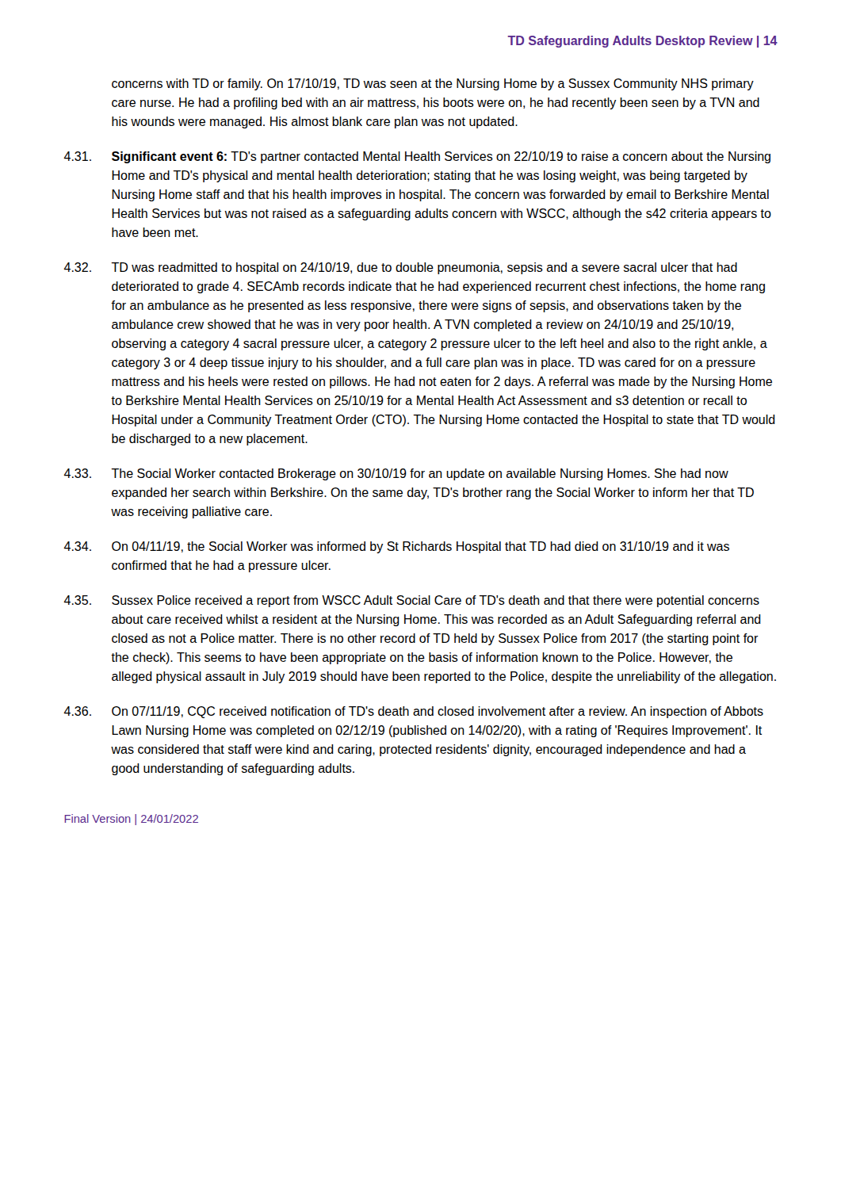TD Safeguarding Adults Desktop Review | 14
concerns with TD or family. On 17/10/19, TD was seen at the Nursing Home by a Sussex Community NHS primary care nurse. He had a profiling bed with an air mattress, his boots were on, he had recently been seen by a TVN and his wounds were managed. His almost blank care plan was not updated.
4.31. Significant event 6: TD's partner contacted Mental Health Services on 22/10/19 to raise a concern about the Nursing Home and TD's physical and mental health deterioration; stating that he was losing weight, was being targeted by Nursing Home staff and that his health improves in hospital. The concern was forwarded by email to Berkshire Mental Health Services but was not raised as a safeguarding adults concern with WSCC, although the s42 criteria appears to have been met.
4.32. TD was readmitted to hospital on 24/10/19, due to double pneumonia, sepsis and a severe sacral ulcer that had deteriorated to grade 4. SECAmb records indicate that he had experienced recurrent chest infections, the home rang for an ambulance as he presented as less responsive, there were signs of sepsis, and observations taken by the ambulance crew showed that he was in very poor health. A TVN completed a review on 24/10/19 and 25/10/19, observing a category 4 sacral pressure ulcer, a category 2 pressure ulcer to the left heel and also to the right ankle, a category 3 or 4 deep tissue injury to his shoulder, and a full care plan was in place. TD was cared for on a pressure mattress and his heels were rested on pillows. He had not eaten for 2 days. A referral was made by the Nursing Home to Berkshire Mental Health Services on 25/10/19 for a Mental Health Act Assessment and s3 detention or recall to Hospital under a Community Treatment Order (CTO). The Nursing Home contacted the Hospital to state that TD would be discharged to a new placement.
4.33. The Social Worker contacted Brokerage on 30/10/19 for an update on available Nursing Homes. She had now expanded her search within Berkshire. On the same day, TD's brother rang the Social Worker to inform her that TD was receiving palliative care.
4.34. On 04/11/19, the Social Worker was informed by St Richards Hospital that TD had died on 31/10/19 and it was confirmed that he had a pressure ulcer.
4.35. Sussex Police received a report from WSCC Adult Social Care of TD's death and that there were potential concerns about care received whilst a resident at the Nursing Home. This was recorded as an Adult Safeguarding referral and closed as not a Police matter. There is no other record of TD held by Sussex Police from 2017 (the starting point for the check). This seems to have been appropriate on the basis of information known to the Police. However, the alleged physical assault in July 2019 should have been reported to the Police, despite the unreliability of the allegation.
4.36. On 07/11/19, CQC received notification of TD's death and closed involvement after a review. An inspection of Abbots Lawn Nursing Home was completed on 02/12/19 (published on 14/02/20), with a rating of 'Requires Improvement'. It was considered that staff were kind and caring, protected residents' dignity, encouraged independence and had a good understanding of safeguarding adults.
Final Version | 24/01/2022